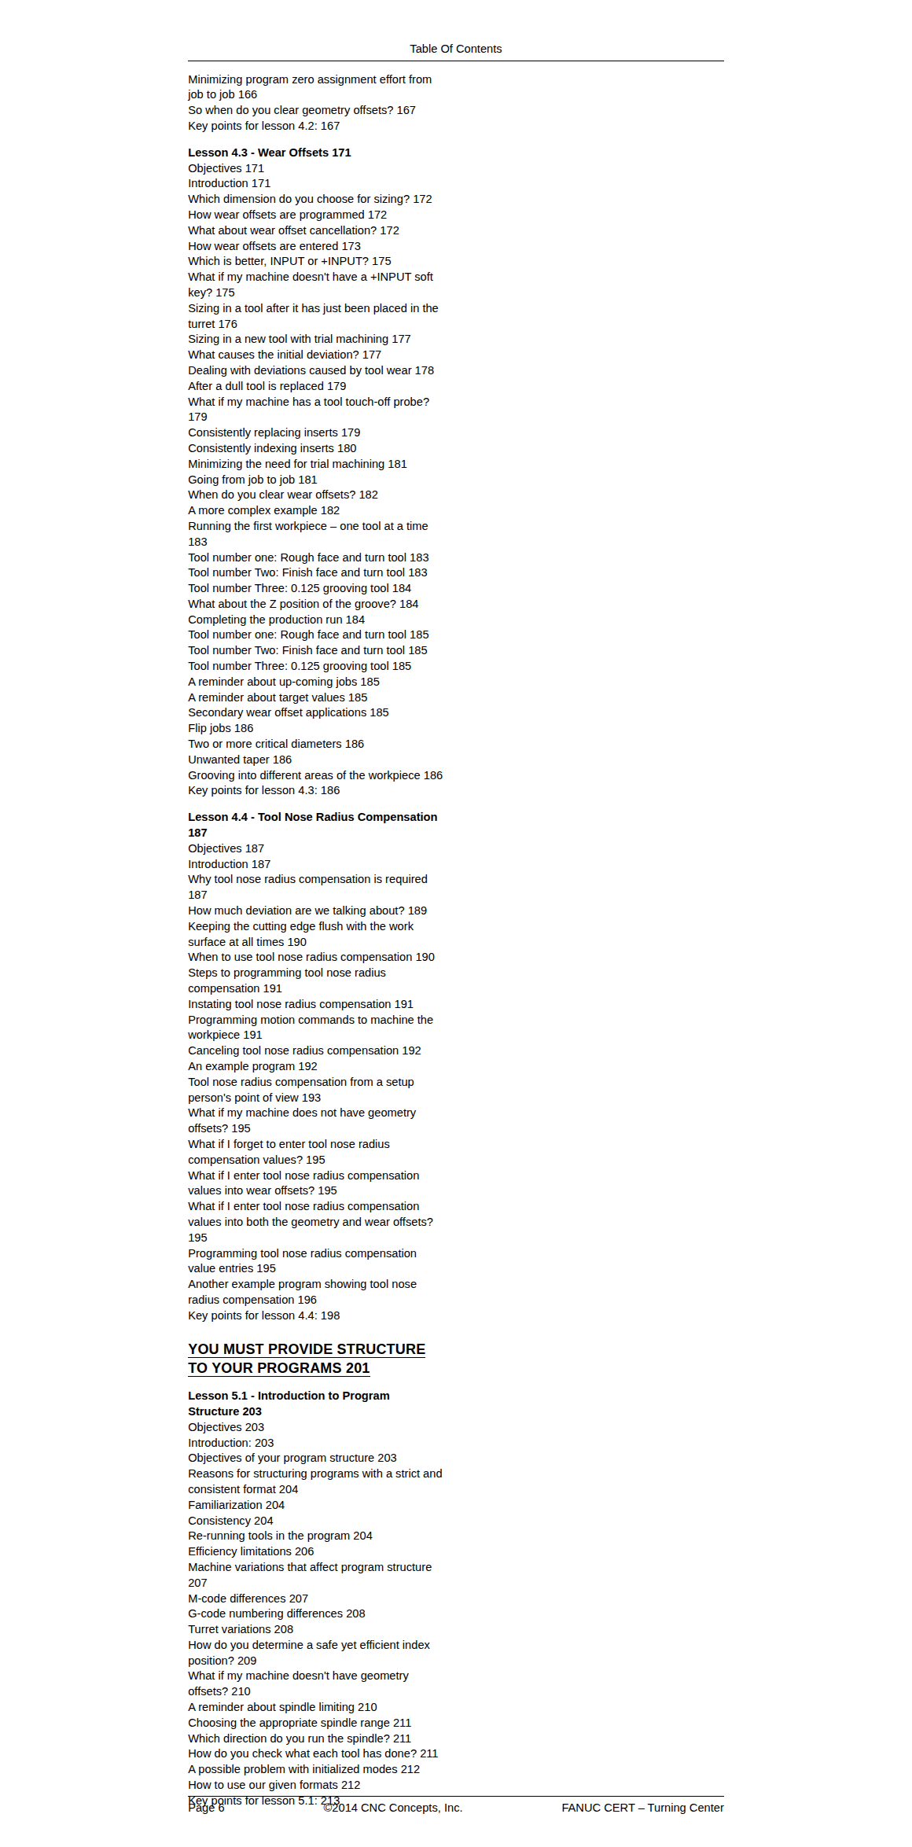Table Of Contents
Minimizing program zero assignment effort from job to job 166
So when do you clear geometry offsets? 167
Key points for lesson 4.2: 167
Lesson 4.3 - Wear Offsets 171
Objectives 171
Introduction 171
Which dimension do you choose for sizing? 172
How wear offsets are programmed 172
What about wear offset cancellation? 172
How wear offsets are entered 173
Which is better, INPUT or +INPUT? 175
What if my machine doesn't have a +INPUT soft key? 175
Sizing in a tool after it has just been placed in the turret 176
Sizing in a new tool with trial machining 177
What causes the initial deviation? 177
Dealing with deviations caused by tool wear 178
After a dull tool is replaced 179
What if my machine has a tool touch-off probe? 179
Consistently replacing inserts 179
Consistently indexing inserts 180
Minimizing the need for trial machining 181
Going from job to job 181
When do you clear wear offsets? 182
A more complex example 182
Running the first workpiece – one tool at a time 183
Tool number one: Rough face and turn tool 183
Tool number Two: Finish face and turn tool 183
Tool number Three: 0.125 grooving tool 184
What about the Z position of the groove? 184
Completing the production run 184
Tool number one: Rough face and turn tool 185
Tool number Two: Finish face and turn tool 185
Tool number Three: 0.125 grooving tool 185
A reminder about up-coming jobs 185
A reminder about target values 185
Secondary wear offset applications 185
Flip jobs 186
Two or more critical diameters 186
Unwanted taper 186
Grooving into different areas of the workpiece 186
Key points for lesson 4.3: 186
Lesson 4.4 - Tool Nose Radius Compensation 187
Objectives 187
Introduction 187
Why tool nose radius compensation is required 187
How much deviation are we talking about? 189
Keeping the cutting edge flush with the work surface at all times 190
When to use tool nose radius compensation 190
Steps to programming tool nose radius compensation 191
Instating tool nose radius compensation 191
Programming motion commands to machine the workpiece 191
Canceling tool nose radius compensation 192
An example program 192
Tool nose radius compensation from a setup person's point of view 193
What if my machine does not have geometry offsets? 195
What if I forget to enter tool nose radius compensation values? 195
What if I enter tool nose radius compensation values into wear offsets? 195
What if I enter tool nose radius compensation values into both the geometry and wear offsets? 195
Programming tool nose radius compensation value entries 195
Another example program showing tool nose radius compensation 196
Key points for lesson 4.4: 198
YOU MUST PROVIDE STRUCTURE TO YOUR PROGRAMS 201
Lesson 5.1 - Introduction to Program Structure 203
Objectives 203
Introduction: 203
Objectives of your program structure 203
Reasons for structuring programs with a strict and consistent format 204
Familiarization 204
Consistency 204
Re-running tools in the program 204
Efficiency limitations 206
Machine variations that affect program structure 207
M-code differences 207
G-code numbering differences 208
Turret variations 208
How do you determine a safe yet efficient index position? 209
What if my machine doesn't have geometry offsets? 210
A reminder about spindle limiting 210
Choosing the appropriate spindle range 211
Which direction do you run the spindle? 211
How do you check what each tool has done? 211
A possible problem with initialized modes 212
How to use our given formats 212
Key points for lesson 5.1: 213
Page 6 ©2014 CNC Concepts, Inc. FANUC CERT – Turning Center